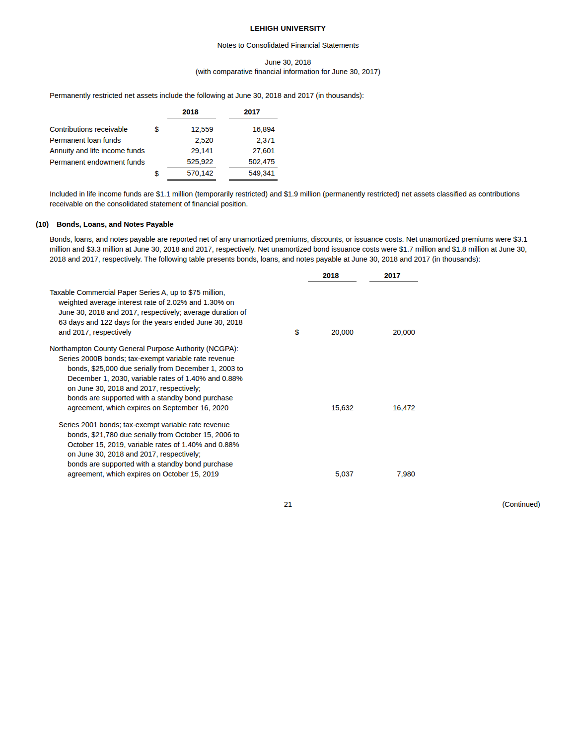LEHIGH UNIVERSITY
Notes to Consolidated Financial Statements
June 30, 2018 (with comparative financial information for June 30, 2017)
Permanently restricted net assets include the following at June 30, 2018 and 2017 (in thousands):
| | | 2018 | | 2017 |
| Contributions receivable | $ | 12,559 | | 16,894 |
| Permanent loan funds | | 2,520 | | 2,371 |
| Annuity and life income funds | | 29,141 | | 27,601 |
| Permanent endowment funds | | 525,922 | | 502,475 |
| | $ | 570,142 | | 549,341 |
Included in life income funds are $1.1 million (temporarily restricted) and $1.9 million (permanently restricted) net assets classified as contributions receivable on the consolidated statement of financial position.
(10) Bonds, Loans, and Notes Payable
Bonds, loans, and notes payable are reported net of any unamortized premiums, discounts, or issuance costs. Net unamortized premiums were $3.1 million and $3.3 million at June 30, 2018 and 2017, respectively. Net unamortized bond issuance costs were $1.7 million and $1.8 million at June 30, 2018 and 2017, respectively. The following table presents bonds, loans, and notes payable at June 30, 2018 and 2017 (in thousands):
| | | 2018 | | 2017 |
| Taxable Commercial Paper Series A, up to $75 million, weighted average interest rate of 2.02% and 1.30% on June 30, 2018 and 2017, respectively; average duration of 63 days and 122 days for the years ended June 30, 2018 and 2017, respectively | $ | 20,000 | | 20,000 |
| Northampton County General Purpose Authority (NCGPA): Series 2000B bonds; tax-exempt variable rate revenue bonds, $25,000 due serially from December 1, 2003 to December 1, 2030, variable rates of 1.40% and 0.88% on June 30, 2018 and 2017, respectively; bonds are supported with a standby bond purchase agreement, which expires on September 16, 2020 | | 15,632 | | 16,472 |
| Series 2001 bonds; tax-exempt variable rate revenue bonds, $21,780 due serially from October 15, 2006 to October 15, 2019, variable rates of 1.40% and 0.88% on June 30, 2018 and 2017, respectively; bonds are supported with a standby bond purchase agreement, which expires on October 15, 2019 | | 5,037 | | 7,980 |
21
(Continued)